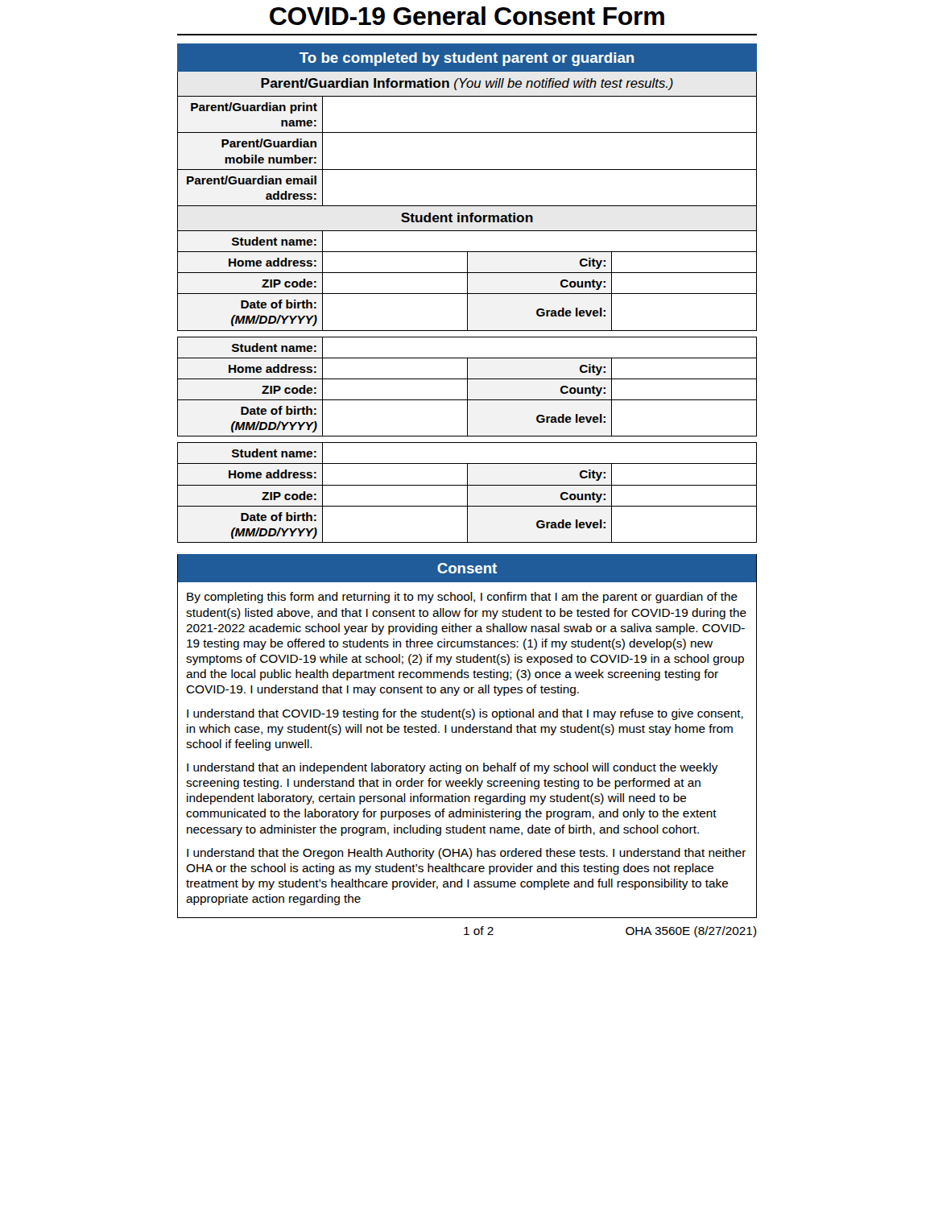COVID-19 General Consent Form
| To be completed by student parent or guardian |
| Parent/Guardian Information (You will be notified with test results.) |
| Parent/Guardian print name: | |
| Parent/Guardian mobile number: | |
| Parent/Guardian email address: | |
| Student information |
| Student name: | |
| Home address: | | City: | |
| ZIP code: | | County: | |
| Date of birth: (MM/DD/YYYY) | | Grade level: | |
| Student name: | |
| Home address: | | City: | |
| ZIP code: | | County: | |
| Date of birth: (MM/DD/YYYY) | | Grade level: | |
| Student name: | |
| Home address: | | City: | |
| ZIP code: | | County: | |
| Date of birth: (MM/DD/YYYY) | | Grade level: | |
Consent
By completing this form and returning it to my school, I confirm that I am the parent or guardian of the student(s) listed above, and that I consent to allow for my student to be tested for COVID-19 during the 2021-2022 academic school year by providing either a shallow nasal swab or a saliva sample. COVID-19 testing may be offered to students in three circumstances: (1) if my student(s) develop(s) new symptoms of COVID-19 while at school; (2) if my student(s) is exposed to COVID-19 in a school group and the local public health department recommends testing; (3) once a week screening testing for COVID-19. I understand that I may consent to any or all types of testing.
I understand that COVID-19 testing for the student(s) is optional and that I may refuse to give consent, in which case, my student(s) will not be tested. I understand that my student(s) must stay home from school if feeling unwell.
I understand that an independent laboratory acting on behalf of my school will conduct the weekly screening testing. I understand that in order for weekly screening testing to be performed at an independent laboratory, certain personal information regarding my student(s) will need to be communicated to the laboratory for purposes of administering the program, and only to the extent necessary to administer the program, including student name, date of birth, and school cohort.
I understand that the Oregon Health Authority (OHA) has ordered these tests. I understand that neither OHA or the school is acting as my student’s healthcare provider and this testing does not replace treatment by my student’s healthcare provider, and I assume complete and full responsibility to take appropriate action regarding the
1 of 2
OHA 3560E (8/27/2021)